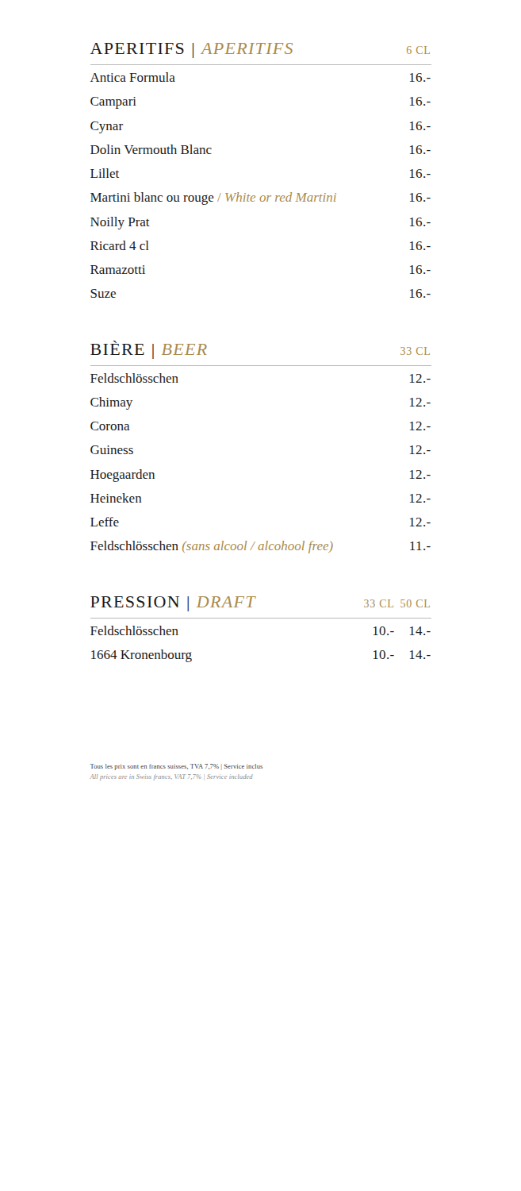Aperitifs | Aperitifs 6 CL
Antica Formula 16.-
Campari 16.-
Cynar 16.-
Dolin Vermouth Blanc 16.-
Lillet 16.-
Martini blanc ou rouge / White or red Martini 16.-
Noilly Prat 16.-
Ricard 4 cl 16.-
Ramazotti 16.-
Suze 16.-
Bière | Beer 33 CL
Feldschlösschen 12.-
Chimay 12.-
Corona 12.-
Guiness 12.-
Hoegaarden 12.-
Heineken 12.-
Leffe 12.-
Feldschlösschen (sans alcool / alcohool free) 11.-
Pression | Draft 33 CL 50 CL
Feldschlösschen 10.-14.-
1664 Kronenbourg 10.-14.-
Tous les prix sont en francs suisses, TVA 7,7% | Service inclus
All prices are in Swiss francs, VAT 7,7% | Service included